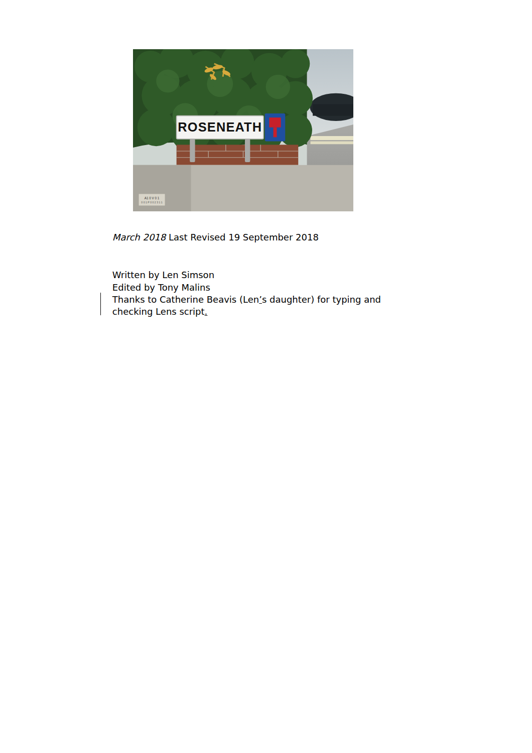March 2018 Last Revised 19 September 2018
Written by Len Simson
Edited by Tony Malins
Thanks to Catherine Beavis (Len’s daughter) for typing and checking Lens script.